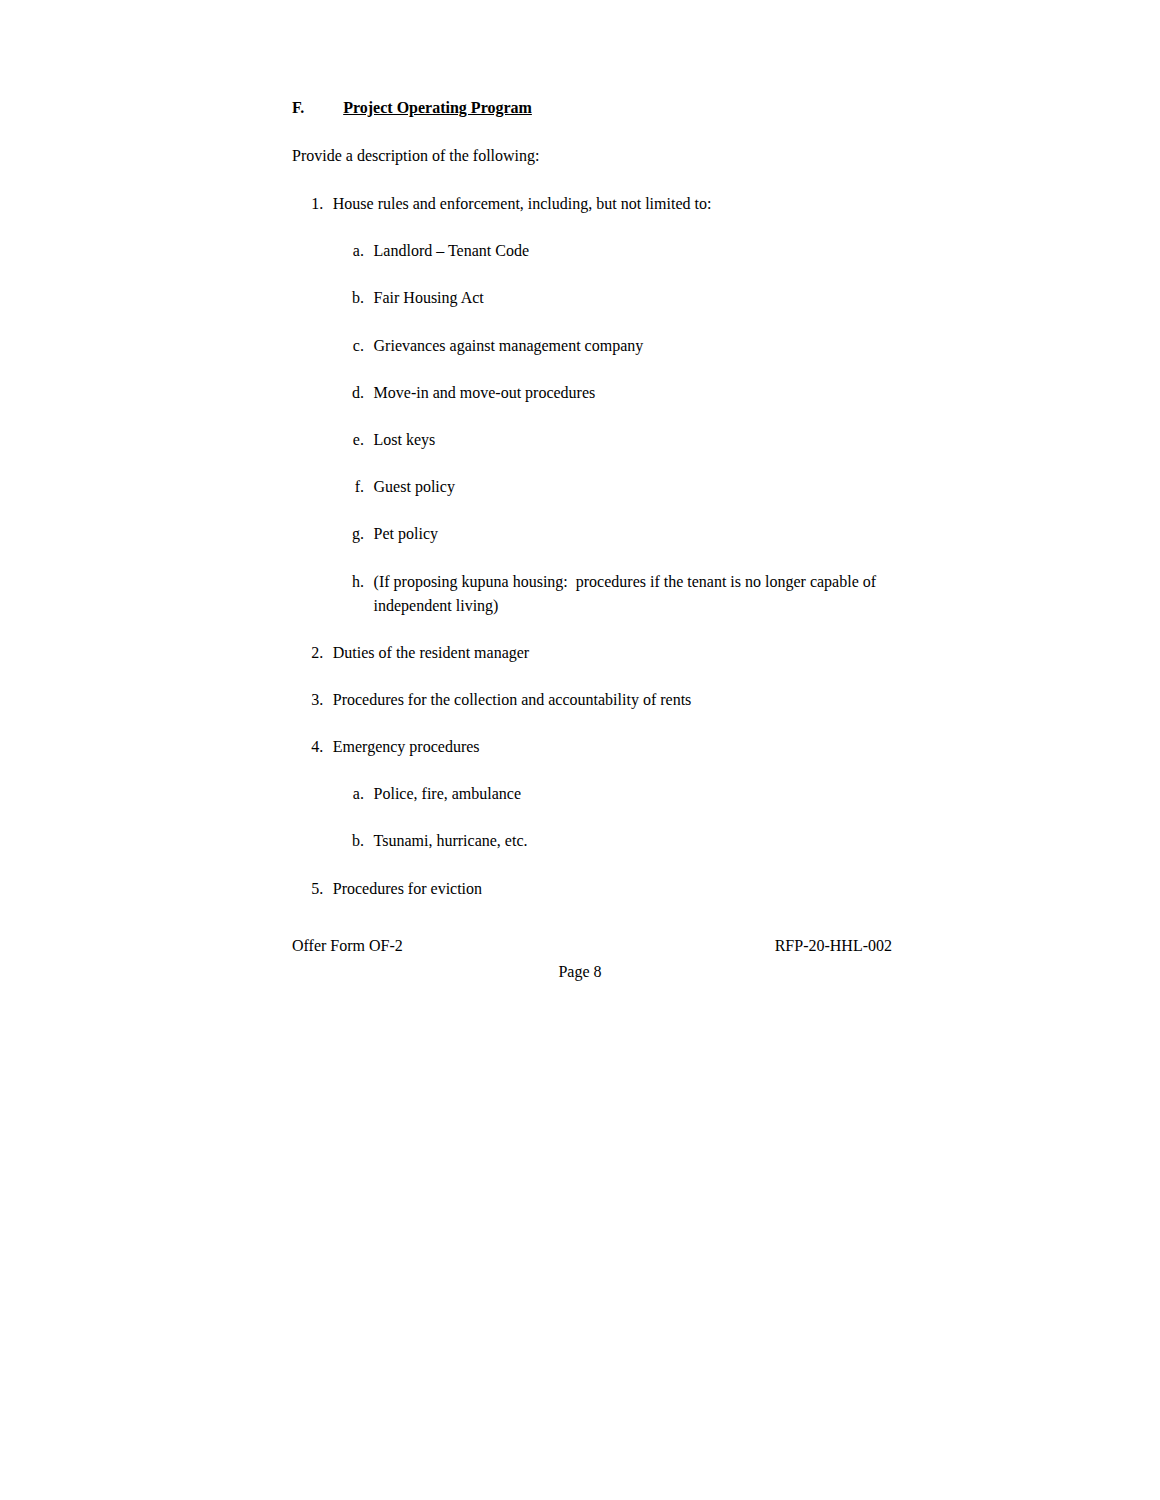F. Project Operating Program
Provide a description of the following:
House rules and enforcement, including, but not limited to:
Landlord – Tenant Code
Fair Housing Act
Grievances against management company
Move-in and move-out procedures
Lost keys
Guest policy
Pet policy
(If proposing kupuna housing: procedures if the tenant is no longer capable of independent living)
Duties of the resident manager
Procedures for the collection and accountability of rents
Emergency procedures
Police, fire, ambulance
Tsunami, hurricane, etc.
Procedures for eviction
Offer Form OF-2 RFP-20-HHL-002
Page 8